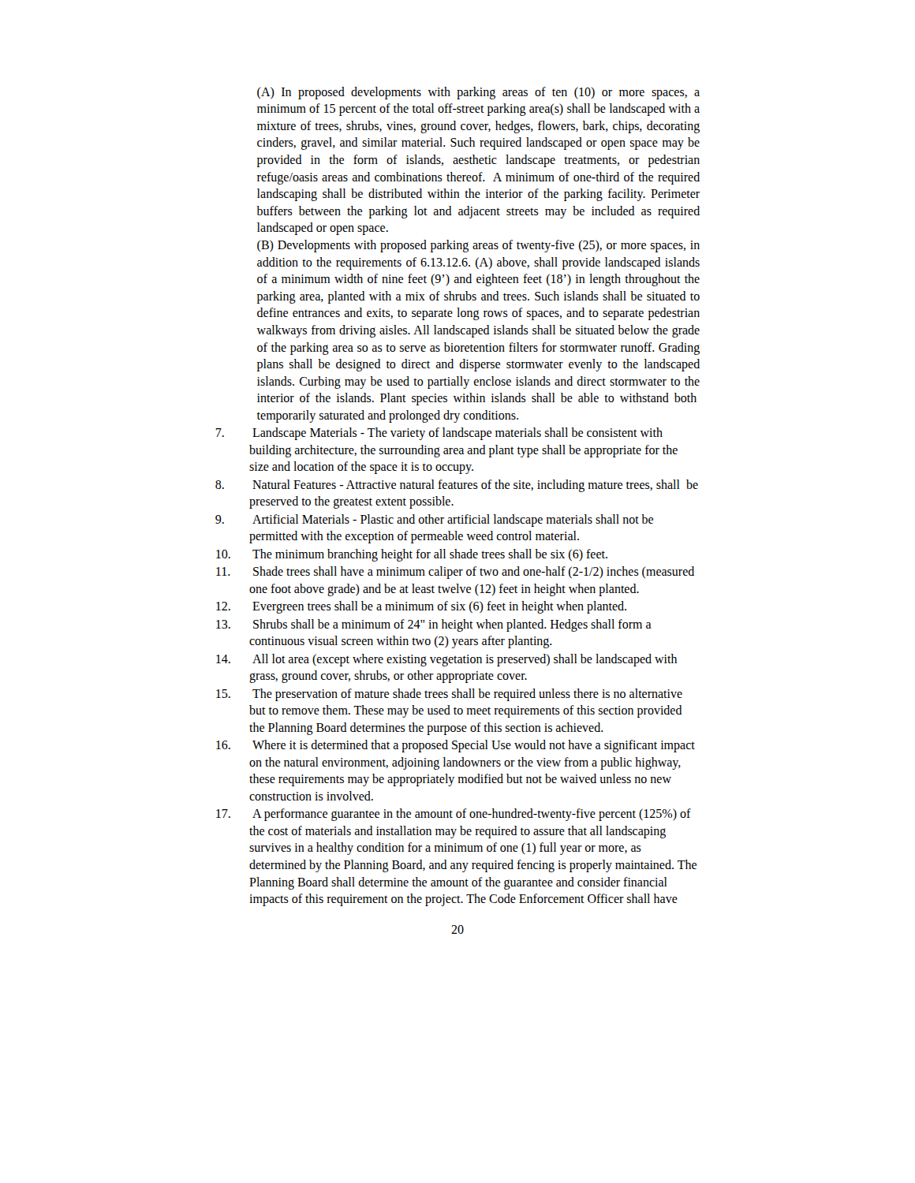(A) In proposed developments with parking areas of ten (10) or more spaces, a minimum of 15 percent of the total off-street parking area(s) shall be landscaped with a mixture of trees, shrubs, vines, ground cover, hedges, flowers, bark, chips, decorating cinders, gravel, and similar material. Such required landscaped or open space may be provided in the form of islands, aesthetic landscape treatments, or pedestrian refuge/oasis areas and combinations thereof. A minimum of one-third of the required landscaping shall be distributed within the interior of the parking facility. Perimeter buffers between the parking lot and adjacent streets may be included as required landscaped or open space.
(B) Developments with proposed parking areas of twenty-five (25), or more spaces, in addition to the requirements of 6.13.12.6. (A) above, shall provide landscaped islands of a minimum width of nine feet (9’) and eighteen feet (18’) in length throughout the parking area, planted with a mix of shrubs and trees. Such islands shall be situated to define entrances and exits, to separate long rows of spaces, and to separate pedestrian walkways from driving aisles. All landscaped islands shall be situated below the grade of the parking area so as to serve as bioretention filters for stormwater runoff. Grading plans shall be designed to direct and disperse stormwater evenly to the landscaped islands. Curbing may be used to partially enclose islands and direct stormwater to the interior of the islands. Plant species within islands shall be able to withstand both temporarily saturated and prolonged dry conditions.
7. Landscape Materials - The variety of landscape materials shall be consistent with building architecture, the surrounding area and plant type shall be appropriate for the size and location of the space it is to occupy.
8. Natural Features - Attractive natural features of the site, including mature trees, shall be preserved to the greatest extent possible.
9. Artificial Materials - Plastic and other artificial landscape materials shall not be permitted with the exception of permeable weed control material.
10. The minimum branching height for all shade trees shall be six (6) feet.
11. Shade trees shall have a minimum caliper of two and one-half (2-1/2) inches (measured one foot above grade) and be at least twelve (12) feet in height when planted.
12. Evergreen trees shall be a minimum of six (6) feet in height when planted.
13. Shrubs shall be a minimum of 24" in height when planted. Hedges shall form a continuous visual screen within two (2) years after planting.
14. All lot area (except where existing vegetation is preserved) shall be landscaped with grass, ground cover, shrubs, or other appropriate cover.
15. The preservation of mature shade trees shall be required unless there is no alternative but to remove them. These may be used to meet requirements of this section provided the Planning Board determines the purpose of this section is achieved.
16. Where it is determined that a proposed Special Use would not have a significant impact on the natural environment, adjoining landowners or the view from a public highway, these requirements may be appropriately modified but not be waived unless no new construction is involved.
17. A performance guarantee in the amount of one-hundred-twenty-five percent (125%) of the cost of materials and installation may be required to assure that all landscaping survives in a healthy condition for a minimum of one (1) full year or more, as determined by the Planning Board, and any required fencing is properly maintained. The Planning Board shall determine the amount of the guarantee and consider financial impacts of this requirement on the project. The Code Enforcement Officer shall have
20